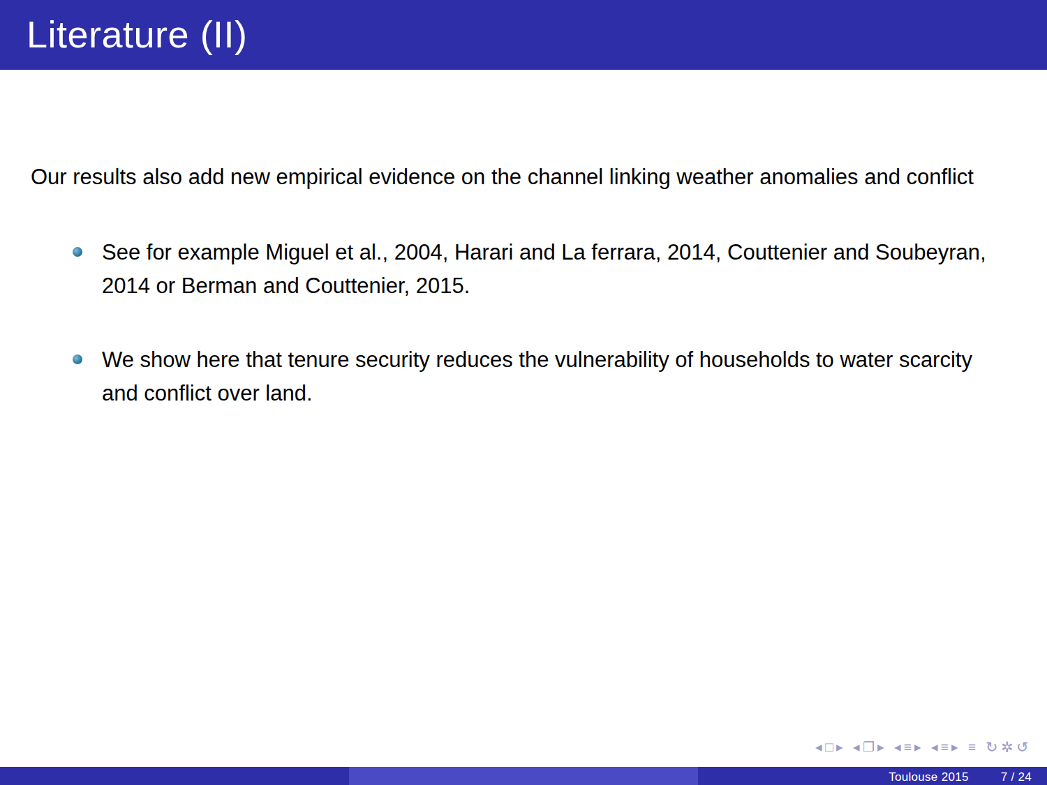Literature (II)
Our results also add new empirical evidence on the channel linking weather anomalies and conflict
See for example Miguel et al., 2004, Harari and La ferrara, 2014, Couttenier and Soubeyran, 2014 or Berman and Couttenier, 2015.
We show here that tenure security reduces the vulnerability of households to water scarcity and conflict over land.
◂□▸ ◂❐▸ ◂≡▸ ◂≡▸ ≡ ↻✲↺
Toulouse 20157 / 24